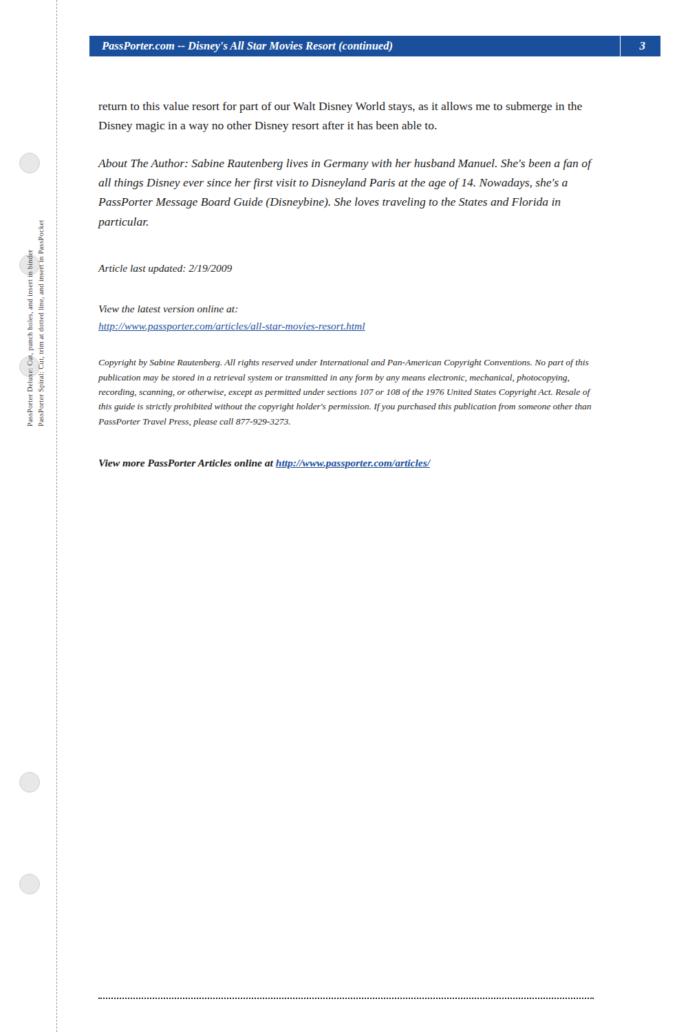PassPorter Deluxe: Cut, punch holes, and insert in binder
PassPorter Spiral: Cut, trim at dotted line, and insert in PassPocket
PassPorter.com -- Disney's All Star Movies Resort (continued)
3
return to this value resort for part of our Walt Disney World stays, as it allows me to submerge in the Disney magic in a way no other Disney resort after it has been able to.
About The Author: Sabine Rautenberg lives in Germany with her husband Manuel. She's been a fan of all things Disney ever since her first visit to Disneyland Paris at the age of 14. Nowadays, she's a PassPorter Message Board Guide (Disneybine). She loves traveling to the States and Florida in particular.
Article last updated: 2/19/2009
View the latest version online at:
http://www.passporter.com/articles/all-star-movies-resort.html
Copyright by Sabine Rautenberg. All rights reserved under International and Pan-American Copyright Conventions. No part of this publication may be stored in a retrieval system or transmitted in any form by any means electronic, mechanical, photocopying, recording, scanning, or otherwise, except as permitted under sections 107 or 108 of the 1976 United States Copyright Act. Resale of this guide is strictly prohibited without the copyright holder's permission. If you purchased this publication from someone other than PassPorter Travel Press, please call 877-929-3273.
View more PassPorter Articles online at http://www.passporter.com/articles/